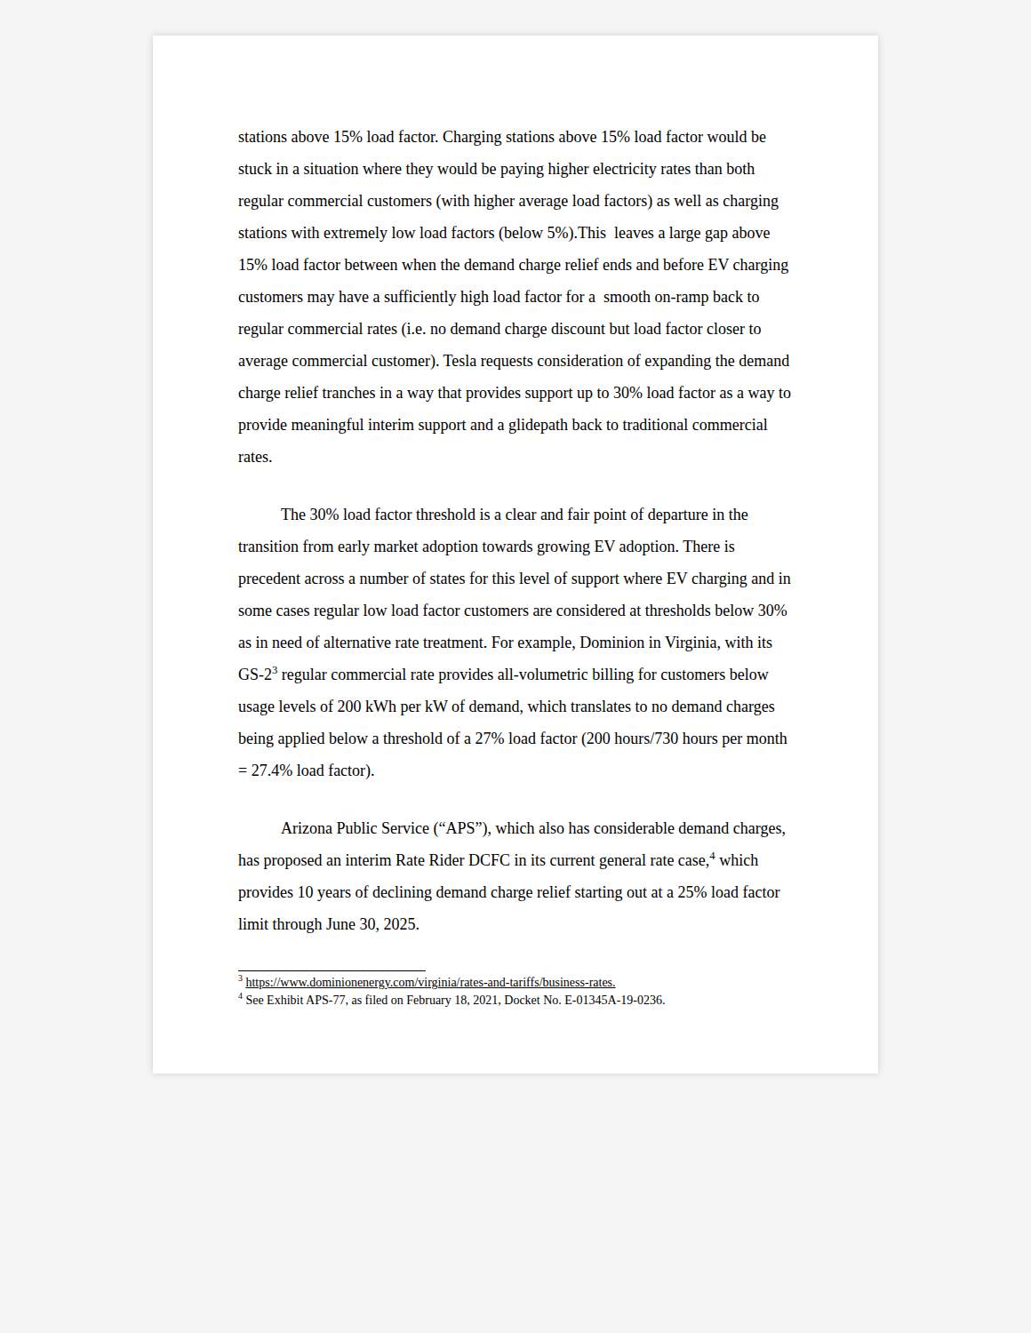stations above 15% load factor. Charging stations above 15% load factor would be stuck in a situation where they would be paying higher electricity rates than both regular commercial customers (with higher average load factors) as well as charging stations with extremely low load factors (below 5%).This leaves a large gap above 15% load factor between when the demand charge relief ends and before EV charging customers may have a sufficiently high load factor for a smooth on-ramp back to regular commercial rates (i.e. no demand charge discount but load factor closer to average commercial customer). Tesla requests consideration of expanding the demand charge relief tranches in a way that provides support up to 30% load factor as a way to provide meaningful interim support and a glidepath back to traditional commercial rates.
The 30% load factor threshold is a clear and fair point of departure in the transition from early market adoption towards growing EV adoption. There is precedent across a number of states for this level of support where EV charging and in some cases regular low load factor customers are considered at thresholds below 30% as in need of alternative rate treatment. For example, Dominion in Virginia, with its GS-23 regular commercial rate provides all-volumetric billing for customers below usage levels of 200 kWh per kW of demand, which translates to no demand charges being applied below a threshold of a 27% load factor (200 hours/730 hours per month = 27.4% load factor).
Arizona Public Service (“APS”), which also has considerable demand charges, has proposed an interim Rate Rider DCFC in its current general rate case,4 which provides 10 years of declining demand charge relief starting out at a 25% load factor limit through June 30, 2025.
3 https://www.dominionenergy.com/virginia/rates-and-tariffs/business-rates.
4 See Exhibit APS-77, as filed on February 18, 2021, Docket No. E-01345A-19-0236.